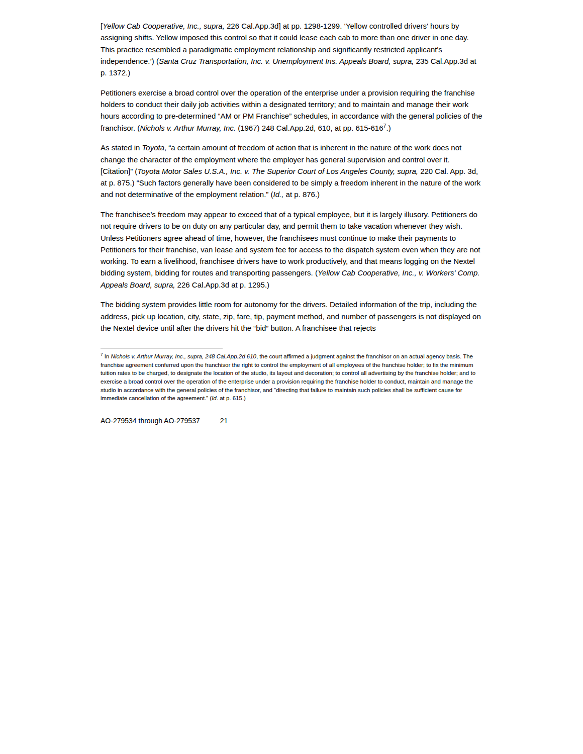[Yellow Cab Cooperative, Inc., supra, 226 Cal.App.3d] at pp. 1298-1299. ‘Yellow controlled drivers' hours by assigning shifts. Yellow imposed this control so that it could lease each cab to more than one driver in one day. This practice resembled a paradigmatic employment relationship and significantly restricted applicant's independence.’) (Santa Cruz Transportation, Inc. v. Unemployment Ins. Appeals Board, supra, 235 Cal.App.3d at p. 1372.)
Petitioners exercise a broad control over the operation of the enterprise under a provision requiring the franchise holders to conduct their daily job activities within a designated territory; and to maintain and manage their work hours according to pre-determined “AM or PM Franchise” schedules, in accordance with the general policies of the franchisor. (Nichols v. Arthur Murray, Inc. (1967) 248 Cal.App.2d, 610, at pp. 615-6167.)
As stated in Toyota, “a certain amount of freedom of action that is inherent in the nature of the work does not change the character of the employment where the employer has general supervision and control over it. [Citation]” (Toyota Motor Sales U.S.A., Inc. v. The Superior Court of Los Angeles County, supra, 220 Cal. App. 3d, at p. 875.) “Such factors generally have been considered to be simply a freedom inherent in the nature of the work and not determinative of the employment relation.” (Id., at p. 876.)
The franchisee’s freedom may appear to exceed that of a typical employee, but it is largely illusory. Petitioners do not require drivers to be on duty on any particular day, and permit them to take vacation whenever they wish. Unless Petitioners agree ahead of time, however, the franchisees must continue to make their payments to Petitioners for their franchise, van lease and system fee for access to the dispatch system even when they are not working. To earn a livelihood, franchisee drivers have to work productively, and that means logging on the Nextel bidding system, bidding for routes and transporting passengers. (Yellow Cab Cooperative, Inc., v. Workers' Comp. Appeals Board, supra, 226 Cal.App.3d at p. 1295.)
The bidding system provides little room for autonomy for the drivers. Detailed information of the trip, including the address, pick up location, city, state, zip, fare, tip, payment method, and number of passengers is not displayed on the Nextel device until after the drivers hit the “bid” button. A franchisee that rejects
7 In Nichols v. Arthur Murray, Inc., supra, 248 Cal.App.2d 610, the court affirmed a judgment against the franchisor on an actual agency basis. The franchise agreement conferred upon the franchisor the right to control the employment of all employees of the franchise holder; to fix the minimum tuition rates to be charged, to designate the location of the studio, its layout and decoration; to control all advertising by the franchise holder; and to exercise a broad control over the operation of the enterprise under a provision requiring the franchise holder to conduct, maintain and manage the studio in accordance with the general policies of the franchisor, and “directing that failure to maintain such policies shall be sufficient cause for immediate cancellation of the agreement.” (Id. at p. 615.)
AO-279534 through AO-279537 21